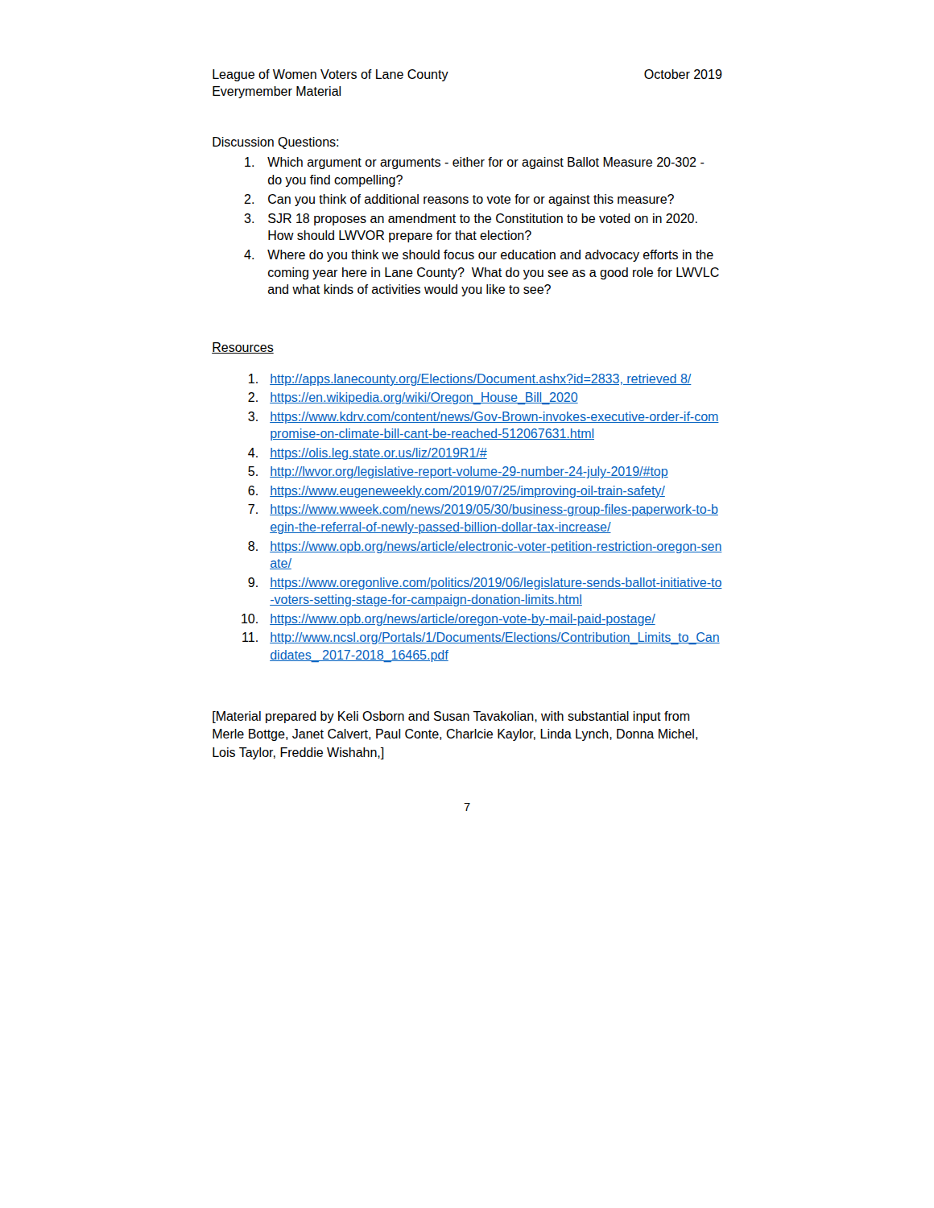League of Women Voters of Lane County
Everymember Material
October 2019
Discussion Questions:
Which argument or arguments - either for or against Ballot Measure 20-302 - do you find compelling?
Can you think of additional reasons to vote for or against this measure?
SJR 18 proposes an amendment to the Constitution to be voted on in 2020. How should LWVOR prepare for that election?
Where do you think we should focus our education and advocacy efforts in the coming year here in Lane County? What do you see as a good role for LWVLC and what kinds of activities would you like to see?
Resources
http://apps.lanecounty.org/Elections/Document.ashx?id=2833, retrieved 8/
https://en.wikipedia.org/wiki/Oregon_House_Bill_2020
https://www.kdrv.com/content/news/Gov-Brown-invokes-executive-order-if-compromise-on-climate-bill-cant-be-reached-512067631.html
https://olis.leg.state.or.us/liz/2019R1/#
http://lwvor.org/legislative-report-volume-29-number-24-july-2019/#top
https://www.eugeneweekly.com/2019/07/25/improving-oil-train-safety/
https://www.wweek.com/news/2019/05/30/business-group-files-paperwork-to-begin-the-referral-of-newly-passed-billion-dollar-tax-increase/
https://www.opb.org/news/article/electronic-voter-petition-restriction-oregon-senate/
https://www.oregonlive.com/politics/2019/06/legislature-sends-ballot-initiative-to-voters-setting-stage-for-campaign-donation-limits.html
https://www.opb.org/news/article/oregon-vote-by-mail-paid-postage/
http://www.ncsl.org/Portals/1/Documents/Elections/Contribution_Limits_to_Candidates_ 2017-2018_16465.pdf
[Material prepared by Keli Osborn and Susan Tavakolian, with substantial input from Merle Bottge, Janet Calvert, Paul Conte, Charlcie Kaylor, Linda Lynch, Donna Michel, Lois Taylor, Freddie Wishahn,]
7